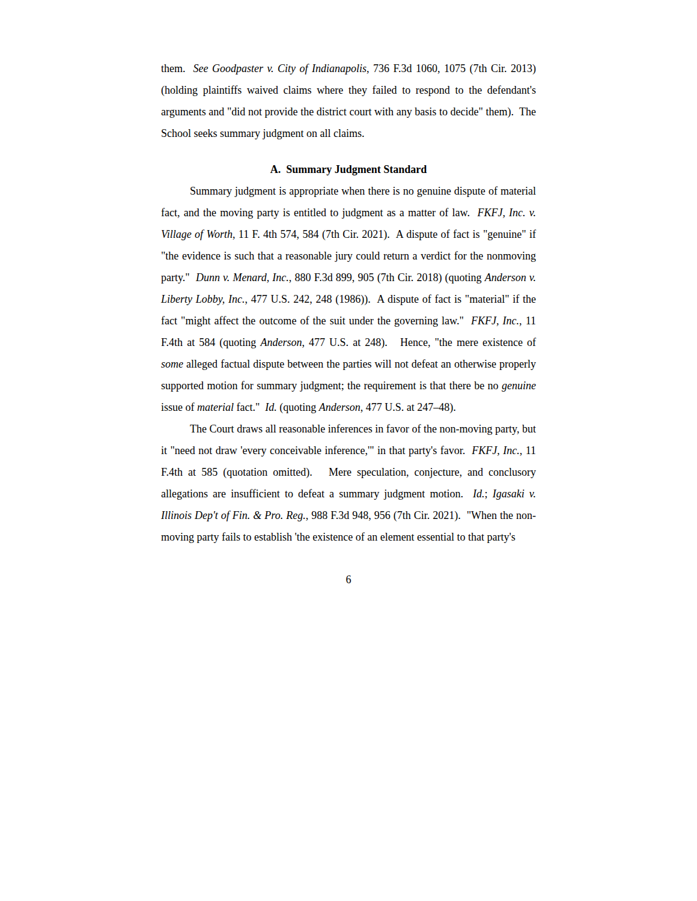them. See Goodpaster v. City of Indianapolis, 736 F.3d 1060, 1075 (7th Cir. 2013) (holding plaintiffs waived claims where they failed to respond to the defendant's arguments and "did not provide the district court with any basis to decide" them). The School seeks summary judgment on all claims.
A. Summary Judgment Standard
Summary judgment is appropriate when there is no genuine dispute of material fact, and the moving party is entitled to judgment as a matter of law. FKFJ, Inc. v. Village of Worth, 11 F. 4th 574, 584 (7th Cir. 2021). A dispute of fact is "genuine" if "the evidence is such that a reasonable jury could return a verdict for the nonmoving party." Dunn v. Menard, Inc., 880 F.3d 899, 905 (7th Cir. 2018) (quoting Anderson v. Liberty Lobby, Inc., 477 U.S. 242, 248 (1986)). A dispute of fact is "material" if the fact "might affect the outcome of the suit under the governing law." FKFJ, Inc., 11 F.4th at 584 (quoting Anderson, 477 U.S. at 248). Hence, "the mere existence of some alleged factual dispute between the parties will not defeat an otherwise properly supported motion for summary judgment; the requirement is that there be no genuine issue of material fact." Id. (quoting Anderson, 477 U.S. at 247–48).
The Court draws all reasonable inferences in favor of the non-moving party, but it "need not draw 'every conceivable inference,'" in that party's favor. FKFJ, Inc., 11 F.4th at 585 (quotation omitted). Mere speculation, conjecture, and conclusory allegations are insufficient to defeat a summary judgment motion. Id.; Igasaki v. Illinois Dep't of Fin. & Pro. Reg., 988 F.3d 948, 956 (7th Cir. 2021). "When the non-moving party fails to establish 'the existence of an element essential to that party's
6